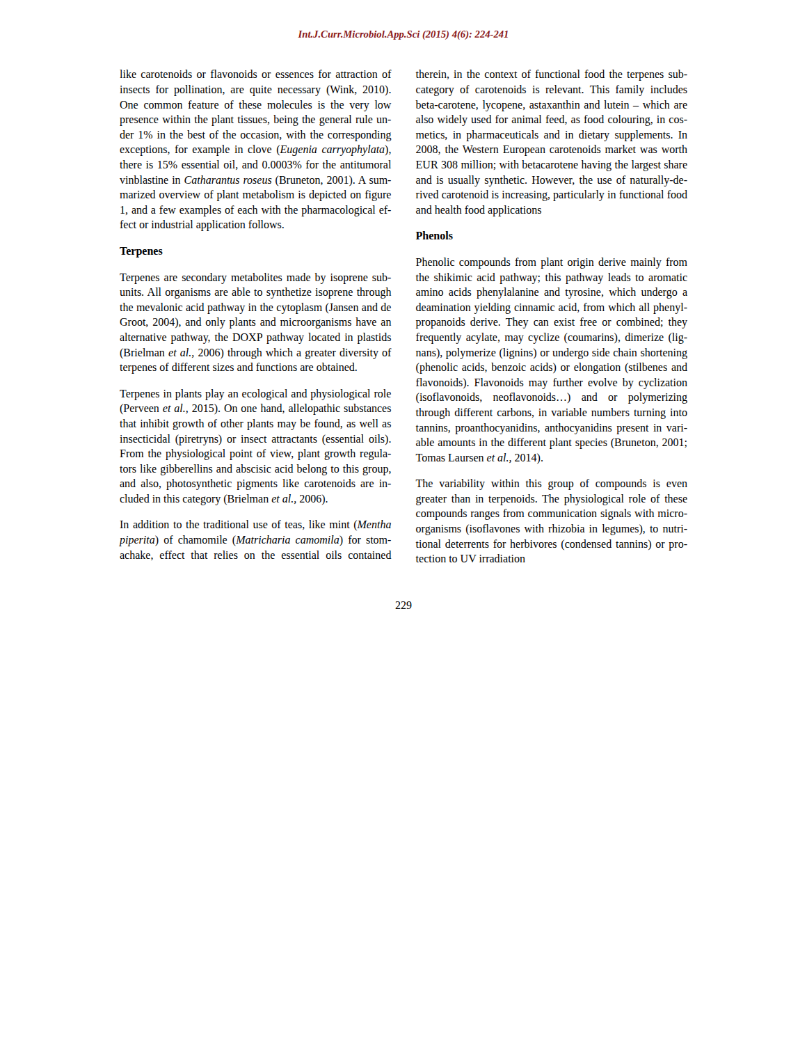Int.J.Curr.Microbiol.App.Sci (2015) 4(6): 224-241
like carotenoids or flavonoids or essences for attraction of insects for pollination, are quite necessary (Wink, 2010). One common feature of these molecules is the very low presence within the plant tissues, being the general rule under 1% in the best of the occasion, with the corresponding exceptions, for example in clove (Eugenia carryophylata), there is 15% essential oil, and 0.0003% for the antitumoral vinblastine in Catharantus roseus (Bruneton, 2001). A summarized overview of plant metabolism is depicted on figure 1, and a few examples of each with the pharmacological effect or industrial application follows.
Terpenes
Terpenes are secondary metabolites made by isoprene subunits. All organisms are able to synthetize isoprene through the mevalonic acid pathway in the cytoplasm (Jansen and de Groot, 2004), and only plants and microorganisms have an alternative pathway, the DOXP pathway located in plastids (Brielman et al., 2006) through which a greater diversity of terpenes of different sizes and functions are obtained.
Terpenes in plants play an ecological and physiological role (Perveen et al., 2015). On one hand, allelopathic substances that inhibit growth of other plants may be found, as well as insecticidal (piretryns) or insect attractants (essential oils). From the physiological point of view, plant growth regulators like gibberellins and abscisic acid belong to this group, and also, photosynthetic pigments like carotenoids are included in this category (Brielman et al., 2006).
In addition to the traditional use of teas, like mint (Mentha piperita) of chamomile (Matricharia camomila) for stomachake, effect that relies on the essential oils contained therein, in the context of functional food the terpenes sub-category of carotenoids is relevant. This family includes beta-carotene, lycopene, astaxanthin and lutein – which are also widely used for animal feed, as food colouring, in cosmetics, in pharmaceuticals and in dietary supplements. In 2008, the Western European carotenoids market was worth EUR 308 million; with betacarotene having the largest share and is usually synthetic. However, the use of naturally-derived carotenoid is increasing, particularly in functional food and health food applications
Phenols
Phenolic compounds from plant origin derive mainly from the shikimic acid pathway; this pathway leads to aromatic amino acids phenylalanine and tyrosine, which undergo a deamination yielding cinnamic acid, from which all phenylpropanoids derive. They can exist free or combined; they frequently acylate, may cyclize (coumarins), dimerize (lignans), polymerize (lignins) or undergo side chain shortening (phenolic acids, benzoic acids) or elongation (stilbenes and flavonoids). Flavonoids may further evolve by cyclization (isoflavonoids, neoflavonoids…) and or polymerizing through different carbons, in variable numbers turning into tannins, proanthocyanidins, anthocyanidins present in variable amounts in the different plant species (Bruneton, 2001; Tomas Laursen et al., 2014).
The variability within this group of compounds is even greater than in terpenoids. The physiological role of these compounds ranges from communication signals with microorganisms (isoflavones with rhizobia in legumes), to nutritional deterrents for herbivores (condensed tannins) or protection to UV irradiation
229